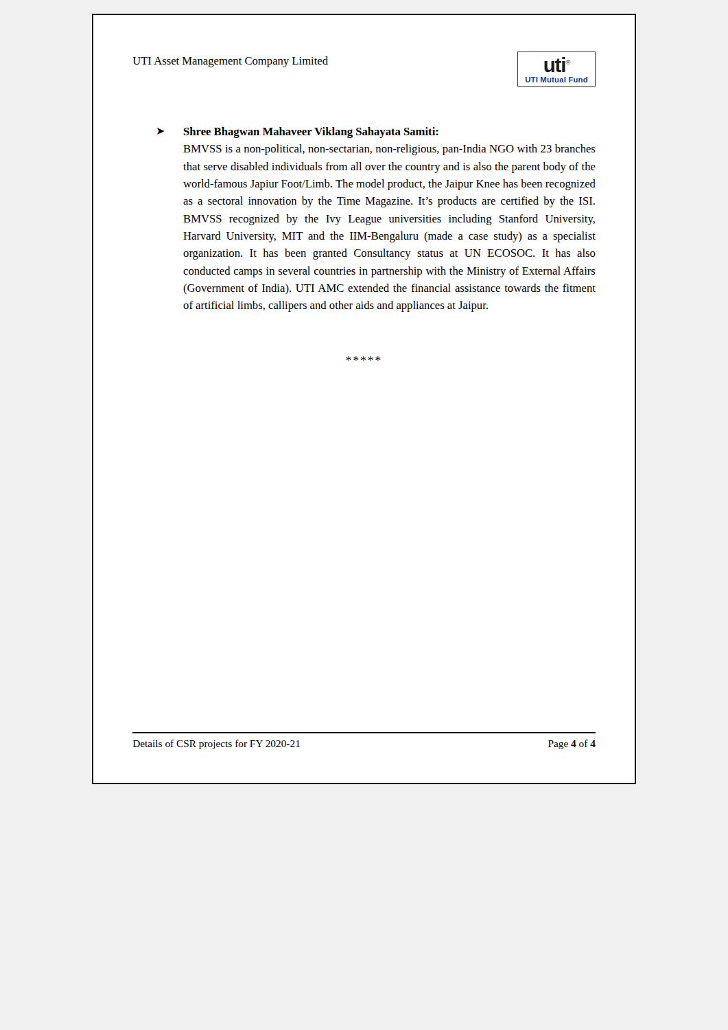UTI Asset Management Company Limited
uti®
UTI Mutual Fund
➤
Shree Bhagwan Mahaveer Viklang Sahayata Samiti:
BMVSS is a non-political, non-sectarian, non-religious, pan-India NGO with 23 branches that serve disabled individuals from all over the country and is also the parent body of the world-famous Japiur Foot/Limb. The model product, the Jaipur Knee has been recognized as a sectoral innovation by the Time Magazine. It’s products are certified by the ISI. BMVSS recognized by the Ivy League universities including Stanford University, Harvard University, MIT and the IIM-Bengaluru (made a case study) as a specialist organization. It has been granted Consultancy status at UN ECOSOC. It has also conducted camps in several countries in partnership with the Ministry of External Affairs (Government of India). UTI AMC extended the financial assistance towards the fitment of artificial limbs, callipers and other aids and appliances at Jaipur.
*****
Details of CSR projects for FY 2020-21
Page 4 of 4